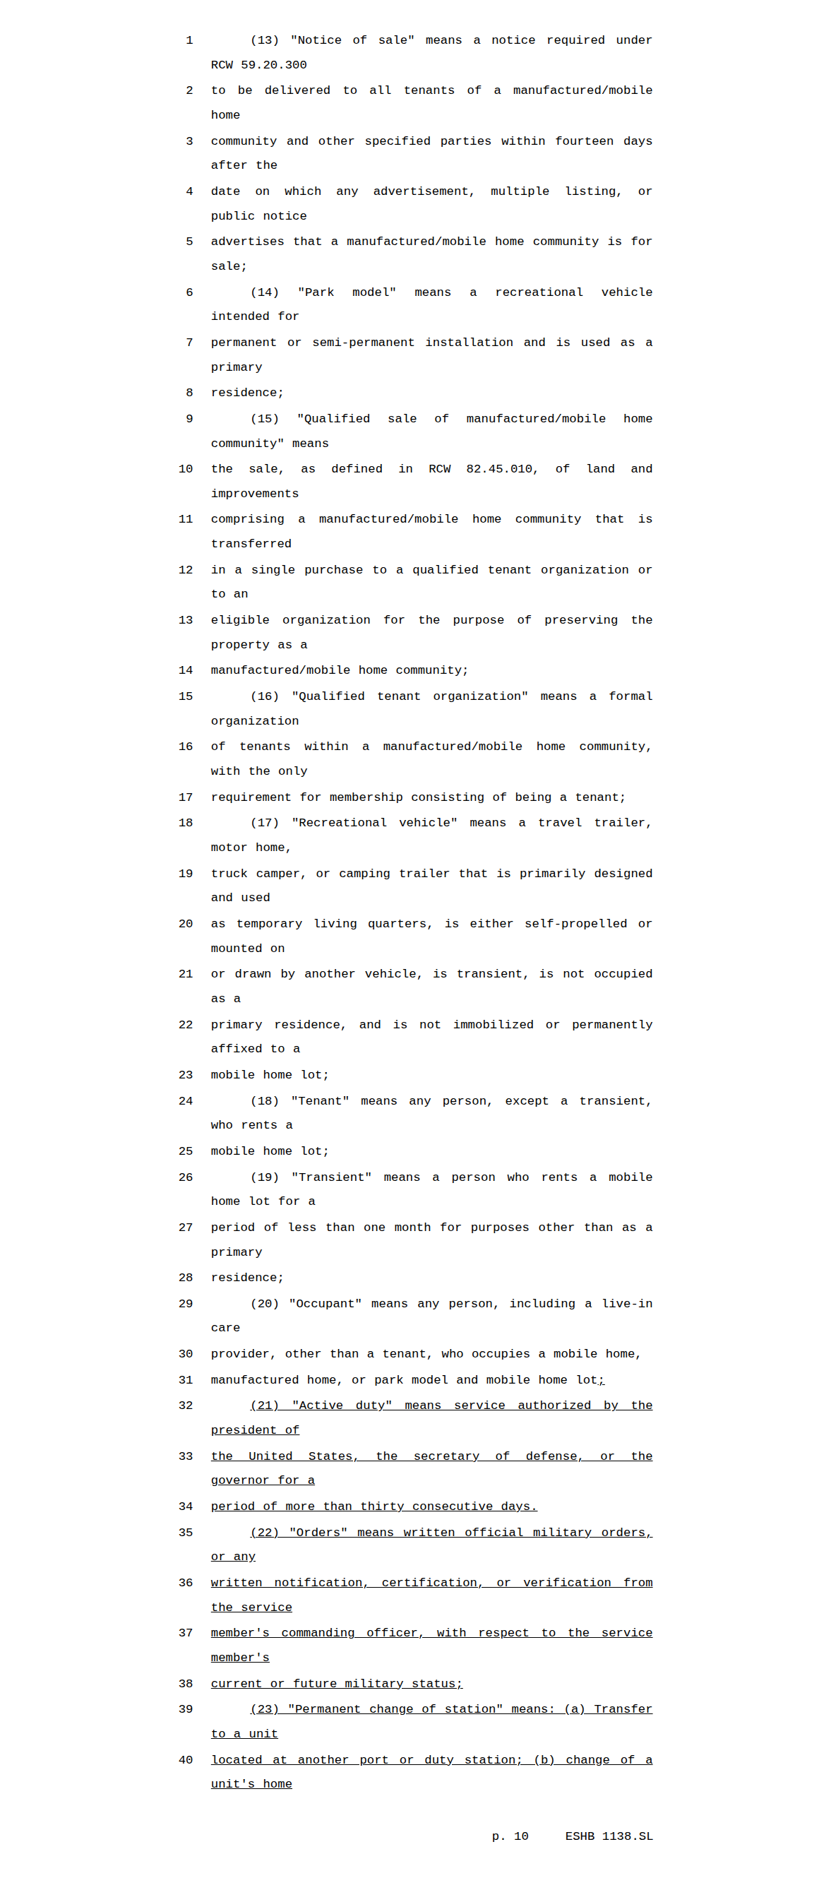| 1 | (13) "Notice of sale" means a notice required under RCW 59.20.300 |
| 2 | to be delivered to all tenants of a manufactured/mobile home |
| 3 | community and other specified parties within fourteen days after the |
| 4 | date on which any advertisement, multiple listing, or public notice |
| 5 | advertises that a manufactured/mobile home community is for sale; |
| 6 | (14) "Park model" means a recreational vehicle intended for |
| 7 | permanent or semi-permanent installation and is used as a primary |
| 8 | residence; |
| 9 | (15) "Qualified sale of manufactured/mobile home community" means |
| 10 | the sale, as defined in RCW 82.45.010, of land and improvements |
| 11 | comprising a manufactured/mobile home community that is transferred |
| 12 | in a single purchase to a qualified tenant organization or to an |
| 13 | eligible organization for the purpose of preserving the property as a |
| 14 | manufactured/mobile home community; |
| 15 | (16) "Qualified tenant organization" means a formal organization |
| 16 | of tenants within a manufactured/mobile home community, with the only |
| 17 | requirement for membership consisting of being a tenant; |
| 18 | (17) "Recreational vehicle" means a travel trailer, motor home, |
| 19 | truck camper, or camping trailer that is primarily designed and used |
| 20 | as temporary living quarters, is either self-propelled or mounted on |
| 21 | or drawn by another vehicle, is transient, is not occupied as a |
| 22 | primary residence, and is not immobilized or permanently affixed to a |
| 23 | mobile home lot; |
| 24 | (18) "Tenant" means any person, except a transient, who rents a |
| 25 | mobile home lot; |
| 26 | (19) "Transient" means a person who rents a mobile home lot for a |
| 27 | period of less than one month for purposes other than as a primary |
| 28 | residence; |
| 29 | (20) "Occupant" means any person, including a live-in care |
| 30 | provider, other than a tenant, who occupies a mobile home, |
| 31 | manufactured home, or park model and mobile home lot ; |
| 32 | (21) "Active duty" means service authorized by the president of |
| 33 | the United States, the secretary of defense, or the governor for a |
| 34 | period of more than thirty consecutive days. |
| 35 | (22) "Orders" means written official military orders, or any |
| 36 | written notification, certification, or verification from the service |
| 37 | member's commanding officer, with respect to the service member's |
| 38 | current or future military status; |
| 39 | (23) "Permanent change of station" means: (a) Transfer to a unit |
| 40 | located at another port or duty station; (b) change of a unit's home |
p. 10 ESHB 1138.SL